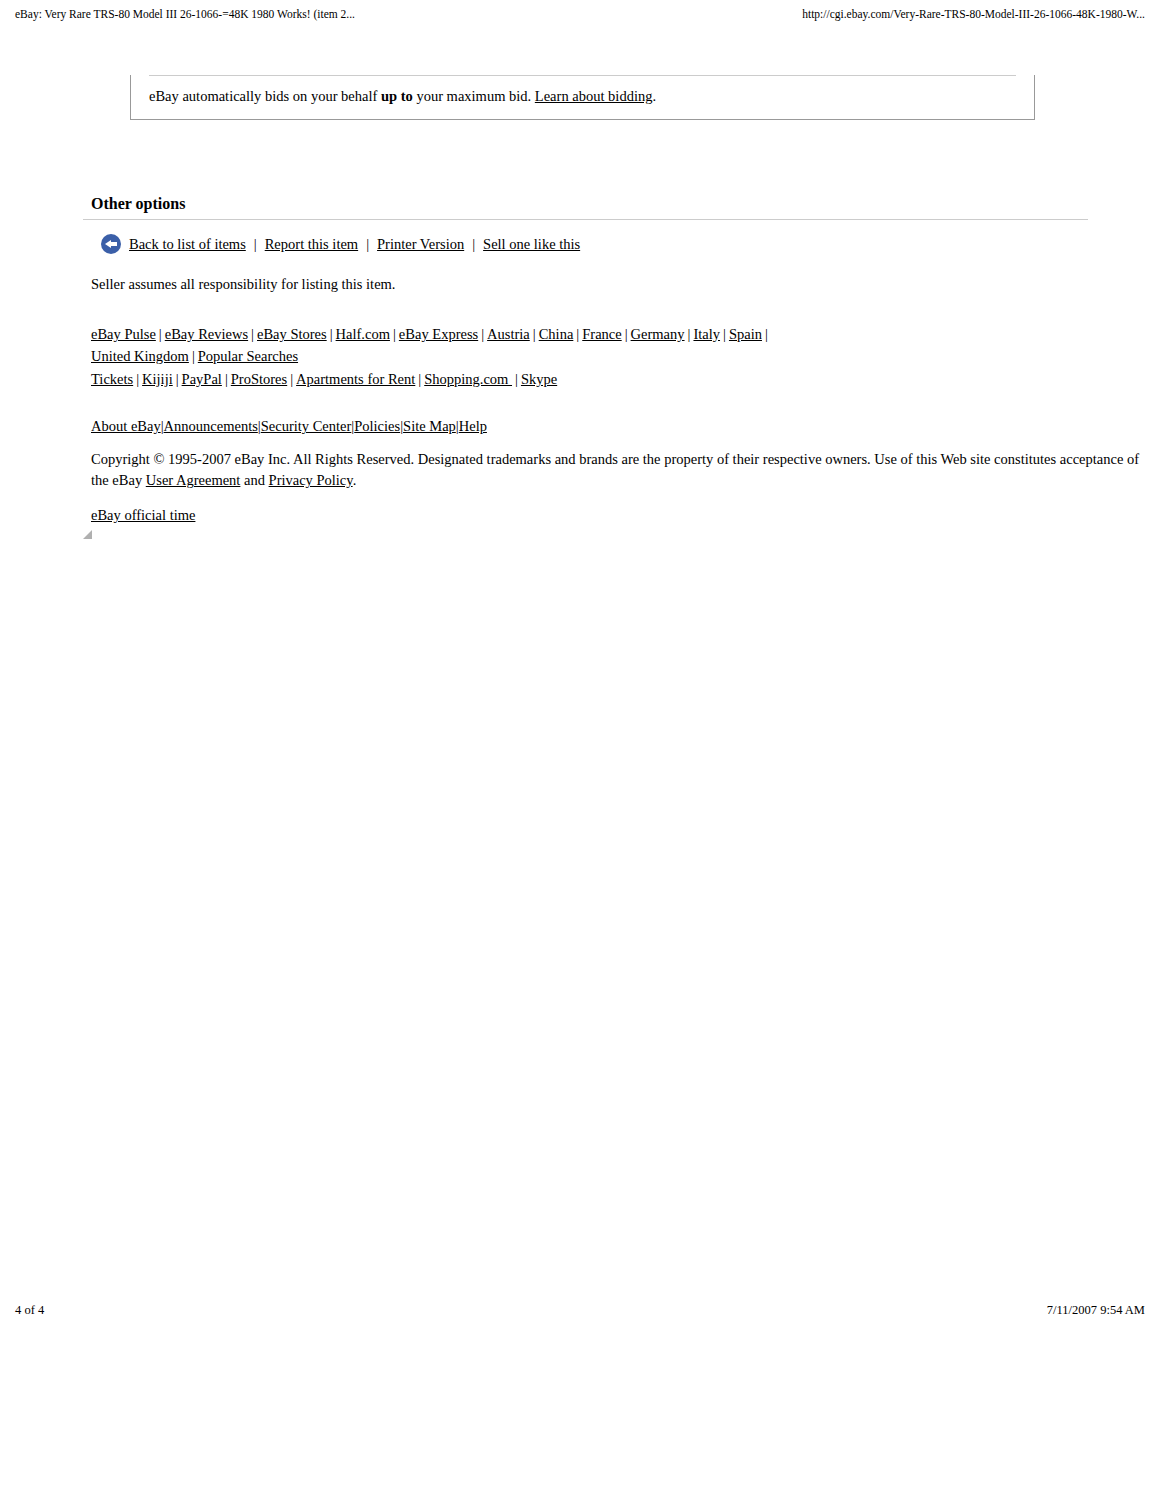eBay: Very Rare TRS-80 Model III 26-1066-=48K 1980 Works! (item 2...
http://cgi.ebay.com/Very-Rare-TRS-80-Model-III-26-1066-48K-1980-W...
eBay automatically bids on your behalf up to your maximum bid. Learn about bidding.
Other options
Back to list of items | Report this item | Printer Version | Sell one like this
Seller assumes all responsibility for listing this item.
eBay Pulse|eBay Reviews|eBay Stores|Half.com|eBay Express|Austria|China|France|Germany|Italy|Spain|
United Kingdom|Popular Searches
Tickets|Kijiji|PayPal|ProStores|Apartments for Rent|Shopping.com |Skype
About eBay|Announcements|Security Center|Policies|Site Map|Help
Copyright © 1995-2007 eBay Inc. All Rights Reserved. Designated trademarks and brands are the property of their respective owners. Use of this Web site constitutes acceptance of the eBay User Agreement and Privacy Policy.
eBay official time
4 of 4
7/11/2007 9:54 AM